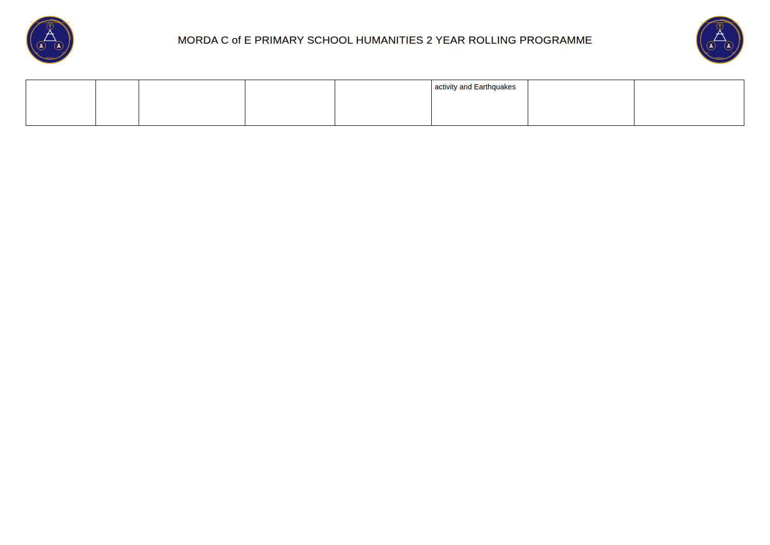The Church of England Primary School MORDA Faith Hope
MORDA C of E PRIMARY SCHOOL HUMANITIES 2 YEAR ROLLING PROGRAMME
The Church of England Primary School MORDA Faith Hope
| | | | | | activity and Earthquakes | | |